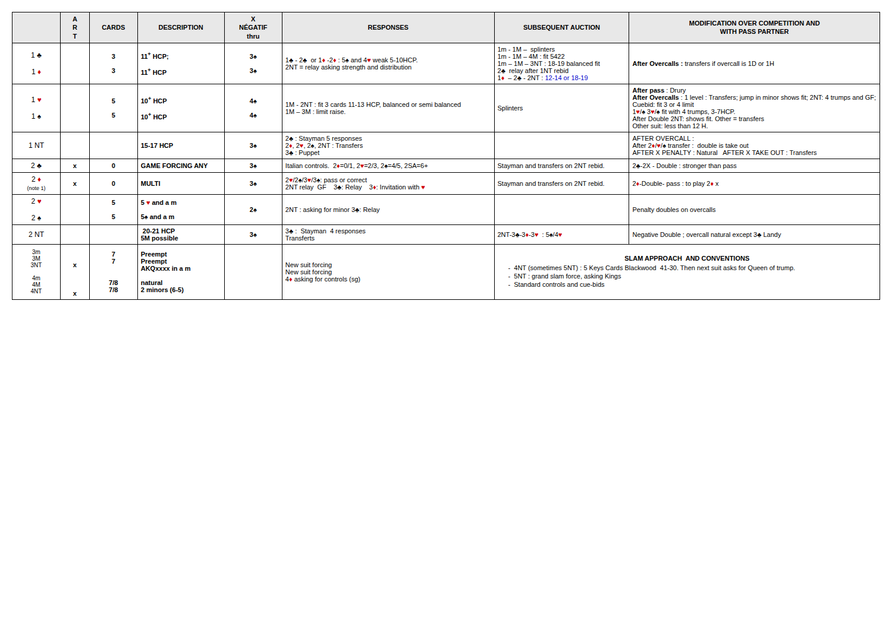| | A R T | CARDS | DESCRIPTION | X NÉGATIF thru | RESPONSES | SUBSEQUENT AUCTION | MODIFICATION OVER COMPETITION AND WITH PASS PARTNER |
| --- | --- | --- | --- | --- | --- | --- | --- |
| 1 ♣ 1 ♦ | | 3 3 | 11 + HCP; 11 + HCP | 3 ♠ 3 ♠ | 1 ♣ - 2 ♣ or 1 ♦ -2 ♦ : 5 ♠ and 4 ♥ weak 5-10HCP. 2NT = relay asking strength and distribution | 1m - 1M – splinters 1m - 1M – 4M : fit 5422 1m – 1M – 3NT : 18-19 balanced fit 2 ♣ relay after 1NT rebid 1 ♦ – 2 ♣ - 2NT : 12-14 or 18-19 | After Overcalls : transfers if overcall is 1D or 1H |
| 1 ♥ 1 ♠ | | 5 5 | 10 + HCP 10 + HCP | 4 ♠ 4 ♠ | 1M - 2NT : fit 3 cards 11-13 HCP, balanced or semi balanced 1M – 3M : limit raise. | Splinters | After pass : Drury After Overcalls : 1 level : Transfers; jump in minor shows fit; 2NT: 4 trumps and GF; Cuebid: fit 3 or 4 limit 1 ♥ / ♠ 3 ♥ / ♠ fit with 4 trumps, 3-7HCP. After Double 2NT: shows fit. Other = transfers Other suit: less than 12 H. |
| 1 NT | | | 15-17 HCP | 3 ♠ | 2 ♣ : Stayman 5 responses 2 ♦ , 2 ♥ , 2 ♠ , 2NT : Transfers 3 ♣ : Puppet | | AFTER OVERCALL : After 2 ♦ / ♥ / ♠ transfer : double is take out AFTER X PENALTY : Natural AFTER X TAKE OUT : Transfers |
| 2 ♣ | x | 0 | GAME FORCING ANY | 3 ♠ | Italian controls. 2 ♦ =0/1, 2 ♥ =2/3, 2 ♠ =4/5, 2SA=6+ | Stayman and transfers on 2NT rebid. | 2 ♣ -2X - Double : stronger than pass |
| 2 ♦ (note 1) | x | 0 | MULTI | 3 ♠ | 2 ♥ /2 ♠ /3 ♥ /3 ♠ : pass or correct 2NT relay GF 3 ♣ : Relay 3 ♦ : Invitation with ♥ | Stayman and transfers on 2NT rebid. | 2 ♦ -Double- pass : to play 2 ♦ x |
| 2 ♥ 2 ♠ | | 5 5 | 5 ♥ and a m 5 ♠ and a m | 2 ♠ | 2NT : asking for minor 3 ♣ : Relay | | Penalty doubles on overcalls |
| 2 NT | | | 20-21 HCP 5M possible | 3 ♠ | 3 ♣ : Stayman 4 responses Transferts | 2NT-3 ♣ -3 ♦ -3 ♥ : 5 ♠ /4 ♥ | Negative Double ; overcall natural except 3 ♣ Landy |
| 3m 3M 3NT 4m 4M 4NT | x x | 7 7 7/8 7/8 | Preempt Preempt AKQxxxx in a m natural 2 minors (6-5) | | New suit forcing New suit forcing 4 ♦ asking for controls (sg) | SLAM APPROACH AND CONVENTIONS - 4NT (sometimes 5NT) : 5 Keys Cards Blackwood 41-30. Then next suit asks for Queen of trump. - 5NT : grand slam force, asking Kings - Standard controls and cue-bids |